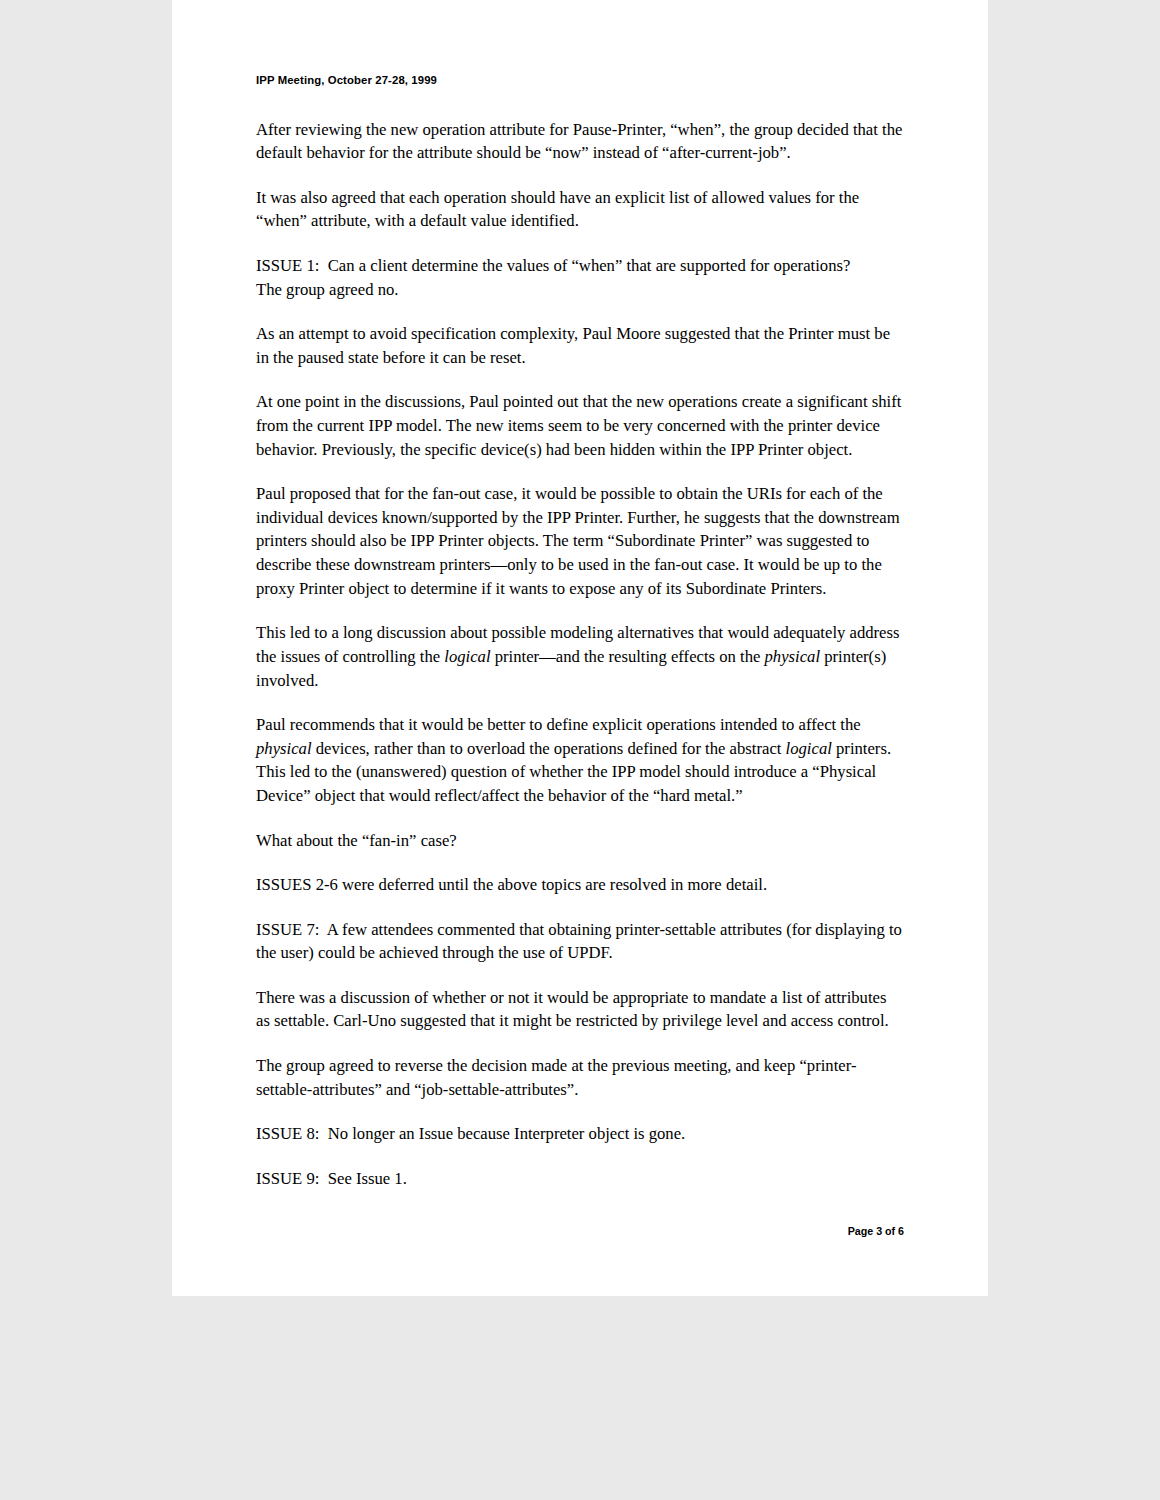IPP Meeting, October 27-28, 1999
After reviewing the new operation attribute for Pause-Printer, “when”, the group decided that the default behavior for the attribute should be “now” instead of “after-current-job”.
It was also agreed that each operation should have an explicit list of allowed values for the “when” attribute, with a default value identified.
ISSUE 1: Can a client determine the values of “when” that are supported for operations?
The group agreed no.
As an attempt to avoid specification complexity, Paul Moore suggested that the Printer must be in the paused state before it can be reset.
At one point in the discussions, Paul pointed out that the new operations create a significant shift from the current IPP model. The new items seem to be very concerned with the printer device behavior. Previously, the specific device(s) had been hidden within the IPP Printer object.
Paul proposed that for the fan-out case, it would be possible to obtain the URIs for each of the individual devices known/supported by the IPP Printer. Further, he suggests that the downstream printers should also be IPP Printer objects. The term “Subordinate Printer” was suggested to describe these downstream printers—only to be used in the fan-out case. It would be up to the proxy Printer object to determine if it wants to expose any of its Subordinate Printers.
This led to a long discussion about possible modeling alternatives that would adequately address the issues of controlling the logical printer—and the resulting effects on the physical printer(s) involved.
Paul recommends that it would be better to define explicit operations intended to affect the physical devices, rather than to overload the operations defined for the abstract logical printers. This led to the (unanswered) question of whether the IPP model should introduce a “Physical Device” object that would reflect/affect the behavior of the “hard metal.”
What about the “fan-in” case?
ISSUES 2-6 were deferred until the above topics are resolved in more detail.
ISSUE 7: A few attendees commented that obtaining printer-settable attributes (for displaying to the user) could be achieved through the use of UPDF.
There was a discussion of whether or not it would be appropriate to mandate a list of attributes as settable. Carl-Uno suggested that it might be restricted by privilege level and access control.
The group agreed to reverse the decision made at the previous meeting, and keep “printer-settable-attributes” and “job-settable-attributes”.
ISSUE 8: No longer an Issue because Interpreter object is gone.
ISSUE 9: See Issue 1.
Page 3 of 6